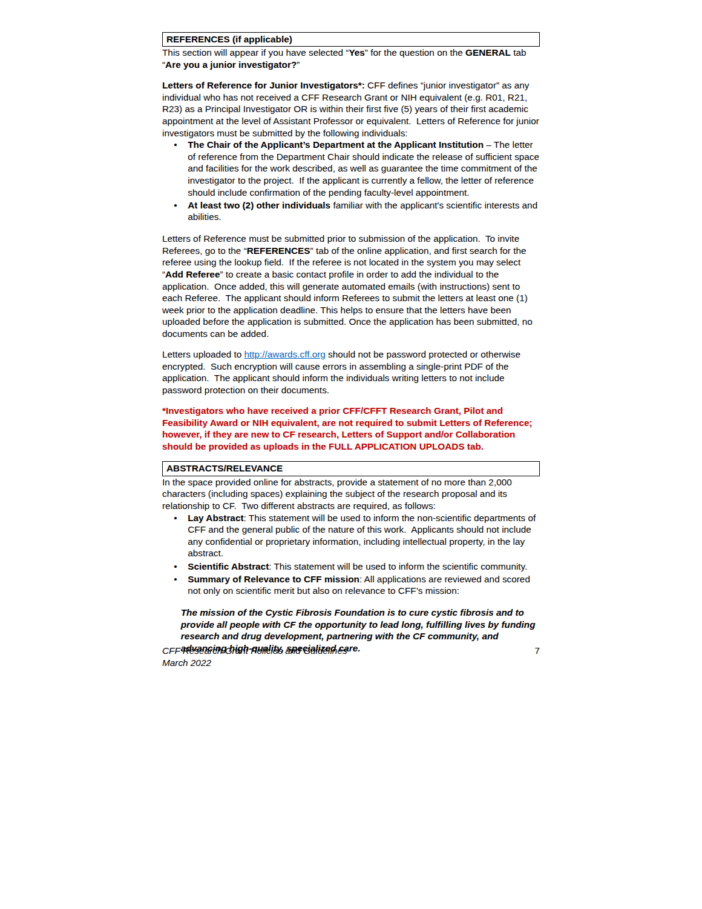REFERENCES (if applicable)
This section will appear if you have selected “Yes” for the question on the GENERAL tab “Are you a junior investigator?”
Letters of Reference for Junior Investigators*: CFF defines “junior investigator” as any individual who has not received a CFF Research Grant or NIH equivalent (e.g. R01, R21, R23) as a Principal Investigator OR is within their first five (5) years of their first academic appointment at the level of Assistant Professor or equivalent. Letters of Reference for junior investigators must be submitted by the following individuals:
The Chair of the Applicant’s Department at the Applicant Institution – The letter of reference from the Department Chair should indicate the release of sufficient space and facilities for the work described, as well as guarantee the time commitment of the investigator to the project. If the applicant is currently a fellow, the letter of reference should include confirmation of the pending faculty-level appointment.
At least two (2) other individuals familiar with the applicant's scientific interests and abilities.
Letters of Reference must be submitted prior to submission of the application. To invite Referees, go to the “REFERENCES” tab of the online application, and first search for the referee using the lookup field. If the referee is not located in the system you may select “Add Referee” to create a basic contact profile in order to add the individual to the application. Once added, this will generate automated emails (with instructions) sent to each Referee. The applicant should inform Referees to submit the letters at least one (1) week prior to the application deadline. This helps to ensure that the letters have been uploaded before the application is submitted. Once the application has been submitted, no documents can be added.
Letters uploaded to http://awards.cff.org should not be password protected or otherwise encrypted. Such encryption will cause errors in assembling a single-print PDF of the application. The applicant should inform the individuals writing letters to not include password protection on their documents.
*Investigators who have received a prior CFF/CFFT Research Grant, Pilot and Feasibility Award or NIH equivalent, are not required to submit Letters of Reference; however, if they are new to CF research, Letters of Support and/or Collaboration should be provided as uploads in the FULL APPLICATION UPLOADS tab.
ABSTRACTS/RELEVANCE
In the space provided online for abstracts, provide a statement of no more than 2,000 characters (including spaces) explaining the subject of the research proposal and its relationship to CF. Two different abstracts are required, as follows:
Lay Abstract: This statement will be used to inform the non-scientific departments of CFF and the general public of the nature of this work. Applicants should not include any confidential or proprietary information, including intellectual property, in the lay abstract.
Scientific Abstract: This statement will be used to inform the scientific community.
Summary of Relevance to CFF mission: All applications are reviewed and scored not only on scientific merit but also on relevance to CFF’s mission:
The mission of the Cystic Fibrosis Foundation is to cure cystic fibrosis and to provide all people with CF the opportunity to lead long, fulfilling lives by funding research and drug development, partnering with the CF community, and advancing high-quality, specialized care.
CFF Research Grant Policies and Guidelines
March 2022
7